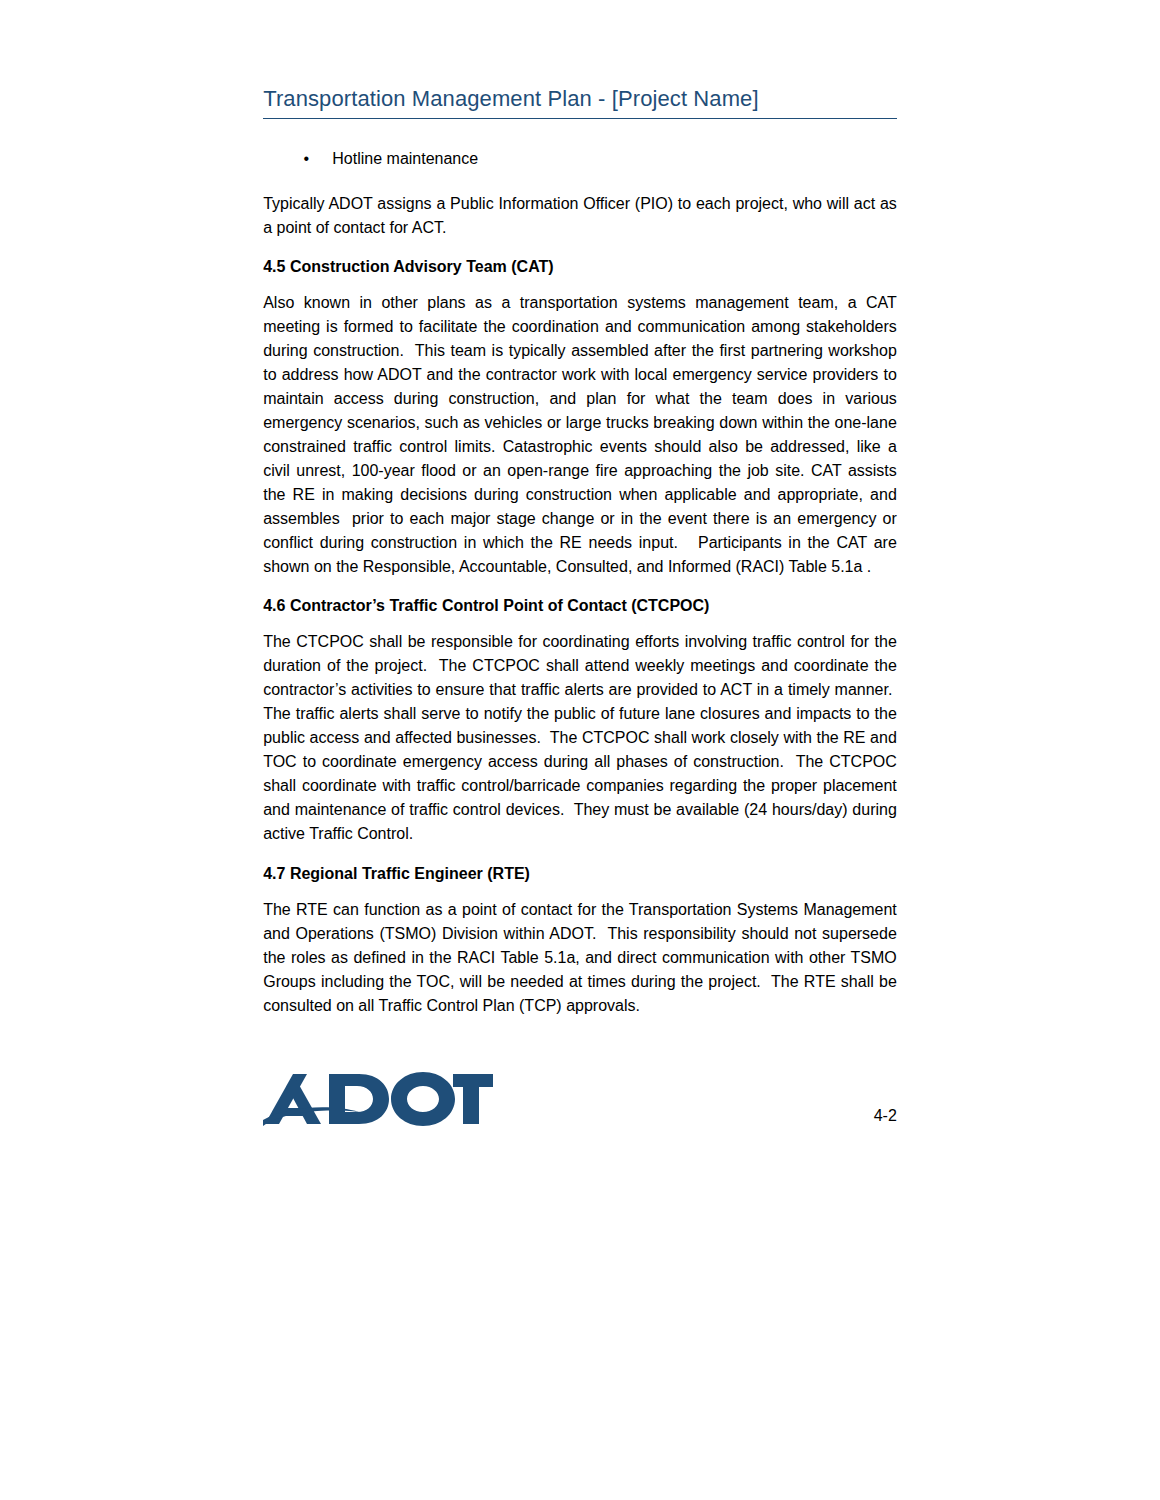Transportation Management Plan - [Project Name]
Hotline maintenance
Typically ADOT assigns a Public Information Officer (PIO) to each project, who will act as a point of contact for ACT.
4.5 Construction Advisory Team (CAT)
Also known in other plans as a transportation systems management team, a CAT meeting is formed to facilitate the coordination and communication among stakeholders during construction. This team is typically assembled after the first partnering workshop to address how ADOT and the contractor work with local emergency service providers to maintain access during construction, and plan for what the team does in various emergency scenarios, such as vehicles or large trucks breaking down within the one-lane constrained traffic control limits. Catastrophic events should also be addressed, like a civil unrest, 100-year flood or an open-range fire approaching the job site. CAT assists the RE in making decisions during construction when applicable and appropriate, and assembles prior to each major stage change or in the event there is an emergency or conflict during construction in which the RE needs input. Participants in the CAT are shown on the Responsible, Accountable, Consulted, and Informed (RACI) Table 5.1a .
4.6 Contractor’s Traffic Control Point of Contact (CTCPOC)
The CTCPOC shall be responsible for coordinating efforts involving traffic control for the duration of the project. The CTCPOC shall attend weekly meetings and coordinate the contractor’s activities to ensure that traffic alerts are provided to ACT in a timely manner. The traffic alerts shall serve to notify the public of future lane closures and impacts to the public access and affected businesses. The CTCPOC shall work closely with the RE and TOC to coordinate emergency access during all phases of construction. The CTCPOC shall coordinate with traffic control/barricade companies regarding the proper placement and maintenance of traffic control devices. They must be available (24 hours/day) during active Traffic Control.
4.7 Regional Traffic Engineer (RTE)
The RTE can function as a point of contact for the Transportation Systems Management and Operations (TSMO) Division within ADOT. This responsibility should not supersede the roles as defined in the RACI Table 5.1a, and direct communication with other TSMO Groups including the TOC, will be needed at times during the project. The RTE shall be consulted on all Traffic Control Plan (TCP) approvals.
4-2